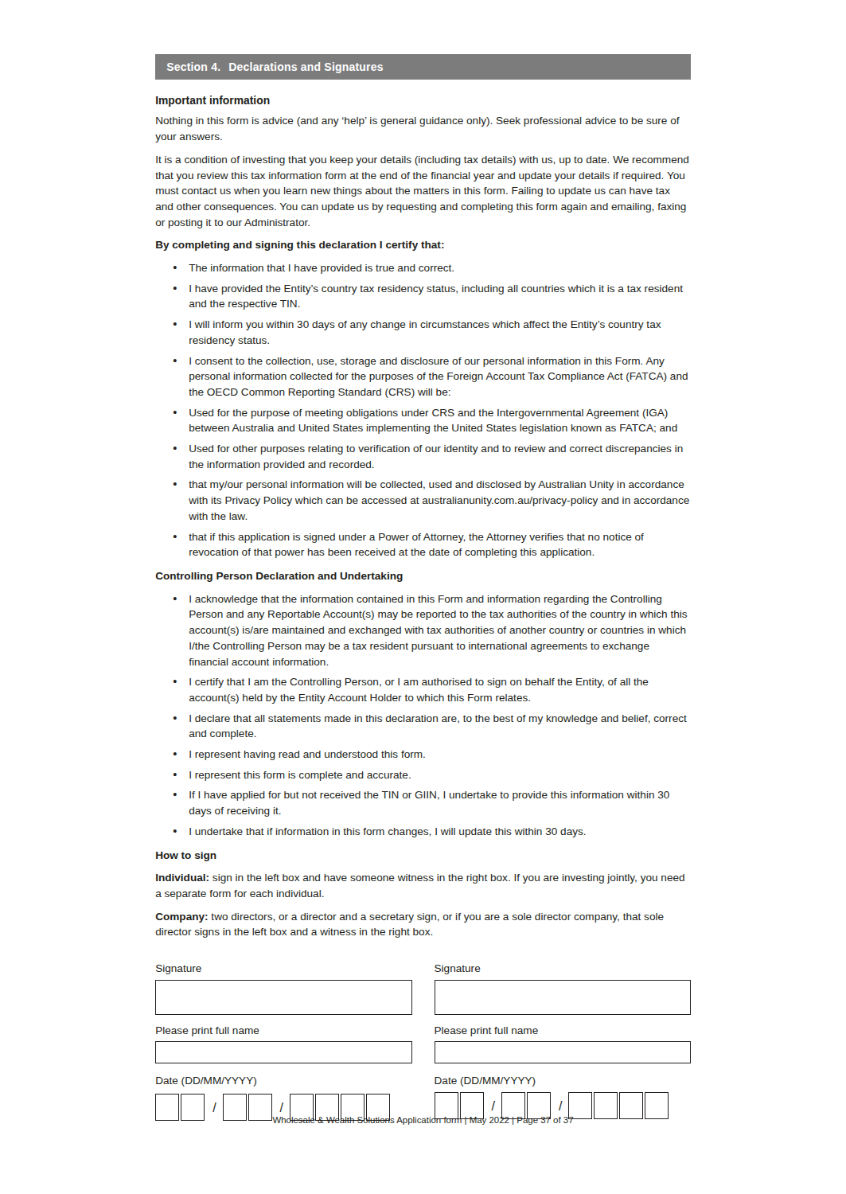Section 4. Declarations and Signatures
Important information
Nothing in this form is advice (and any ‘help’ is general guidance only). Seek professional advice to be sure of your answers.
It is a condition of investing that you keep your details (including tax details) with us, up to date. We recommend that you review this tax information form at the end of the financial year and update your details if required. You must contact us when you learn new things about the matters in this form. Failing to update us can have tax and other consequences. You can update us by requesting and completing this form again and emailing, faxing or posting it to our Administrator.
By completing and signing this declaration I certify that:
The information that I have provided is true and correct.
I have provided the Entity’s country tax residency status, including all countries which it is a tax resident and the respective TIN.
I will inform you within 30 days of any change in circumstances which affect the Entity’s country tax residency status.
I consent to the collection, use, storage and disclosure of our personal information in this Form. Any personal information collected for the purposes of the Foreign Account Tax Compliance Act (FATCA) and the OECD Common Reporting Standard (CRS) will be:
Used for the purpose of meeting obligations under CRS and the Intergovernmental Agreement (IGA) between Australia and United States implementing the United States legislation known as FATCA; and
Used for other purposes relating to verification of our identity and to review and correct discrepancies in the information provided and recorded.
that my/our personal information will be collected, used and disclosed by Australian Unity in accordance with its Privacy Policy which can be accessed at australianunity.com.au/privacy-policy and in accordance with the law.
that if this application is signed under a Power of Attorney, the Attorney verifies that no notice of revocation of that power has been received at the date of completing this application.
Controlling Person Declaration and Undertaking
I acknowledge that the information contained in this Form and information regarding the Controlling Person and any Reportable Account(s) may be reported to the tax authorities of the country in which this account(s) is/are maintained and exchanged with tax authorities of another country or countries in which I/the Controlling Person may be a tax resident pursuant to international agreements to exchange financial account information.
I certify that I am the Controlling Person, or I am authorised to sign on behalf the Entity, of all the account(s) held by the Entity Account Holder to which this Form relates.
I declare that all statements made in this declaration are, to the best of my knowledge and belief, correct and complete.
I represent having read and understood this form.
I represent this form is complete and accurate.
If I have applied for but not received the TIN or GIIN, I undertake to provide this information within 30 days of receiving it.
I undertake that if information in this form changes, I will update this within 30 days.
How to sign
Individual: sign in the left box and have someone witness in the right box. If you are investing jointly, you need a separate form for each individual.
Company: two directors, or a director and a secretary sign, or if you are a sole director company, that sole director signs in the left box and a witness in the right box.
Signature
Please print full name
Date (DD/MM/YYYY)
/
/
Signature
Please print full name
Date (DD/MM/YYYY)
/
/
Wholesale & Wealth Solutions Application form | May 2022 | Page 37 of 37